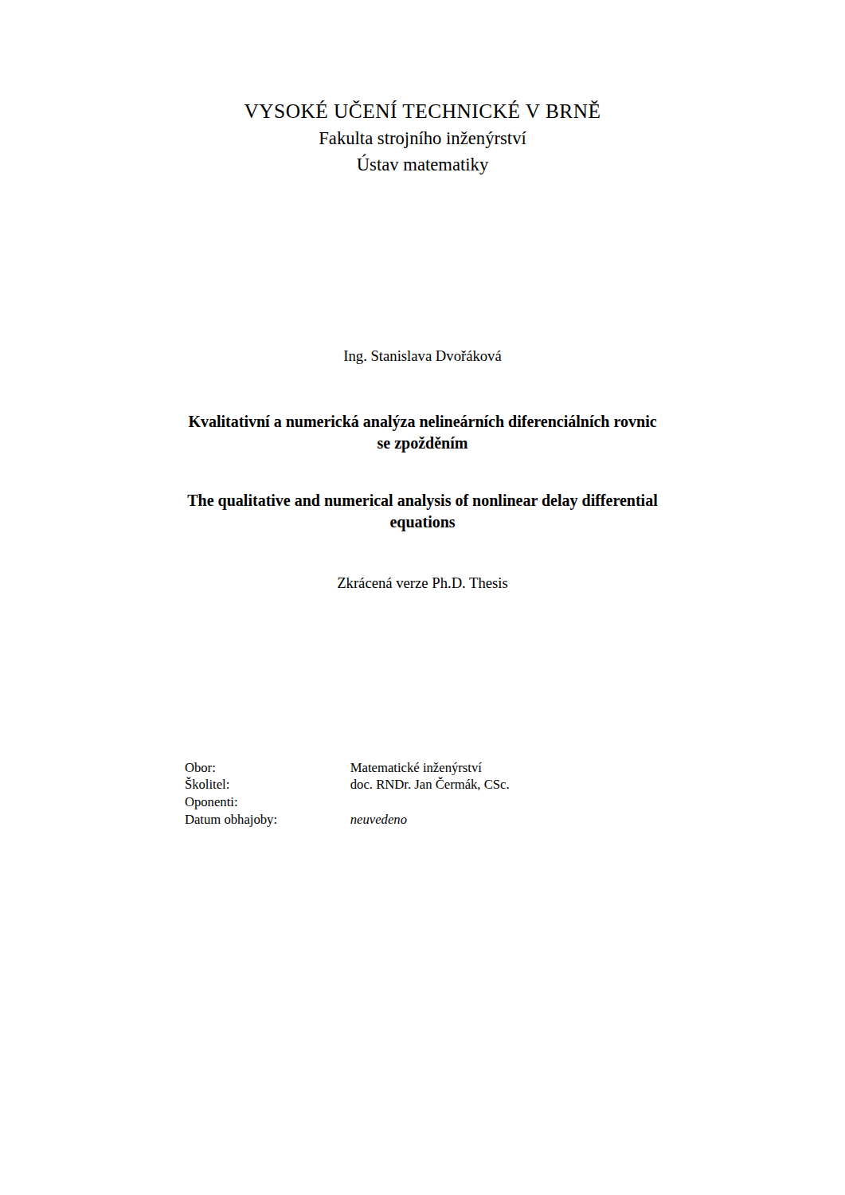VYSOKÉ UČENÍ TECHNICKÉ V BRNĚ
Fakulta strojního inženýrství
Ústav matematiky
Ing. Stanislava Dvořáková
Kvalitativní a numerická analýza nelineárních diferenciálních rovnic se zpožděním
The qualitative and numerical analysis of nonlinear delay differential equations
Zkrácená verze Ph.D. Thesis
| Obor: | Matematické inženýrství |
| Školitel: | doc. RNDr. Jan Čermák, CSc. |
| Oponenti: | |
| Datum obhajoby: | neuvedeno |